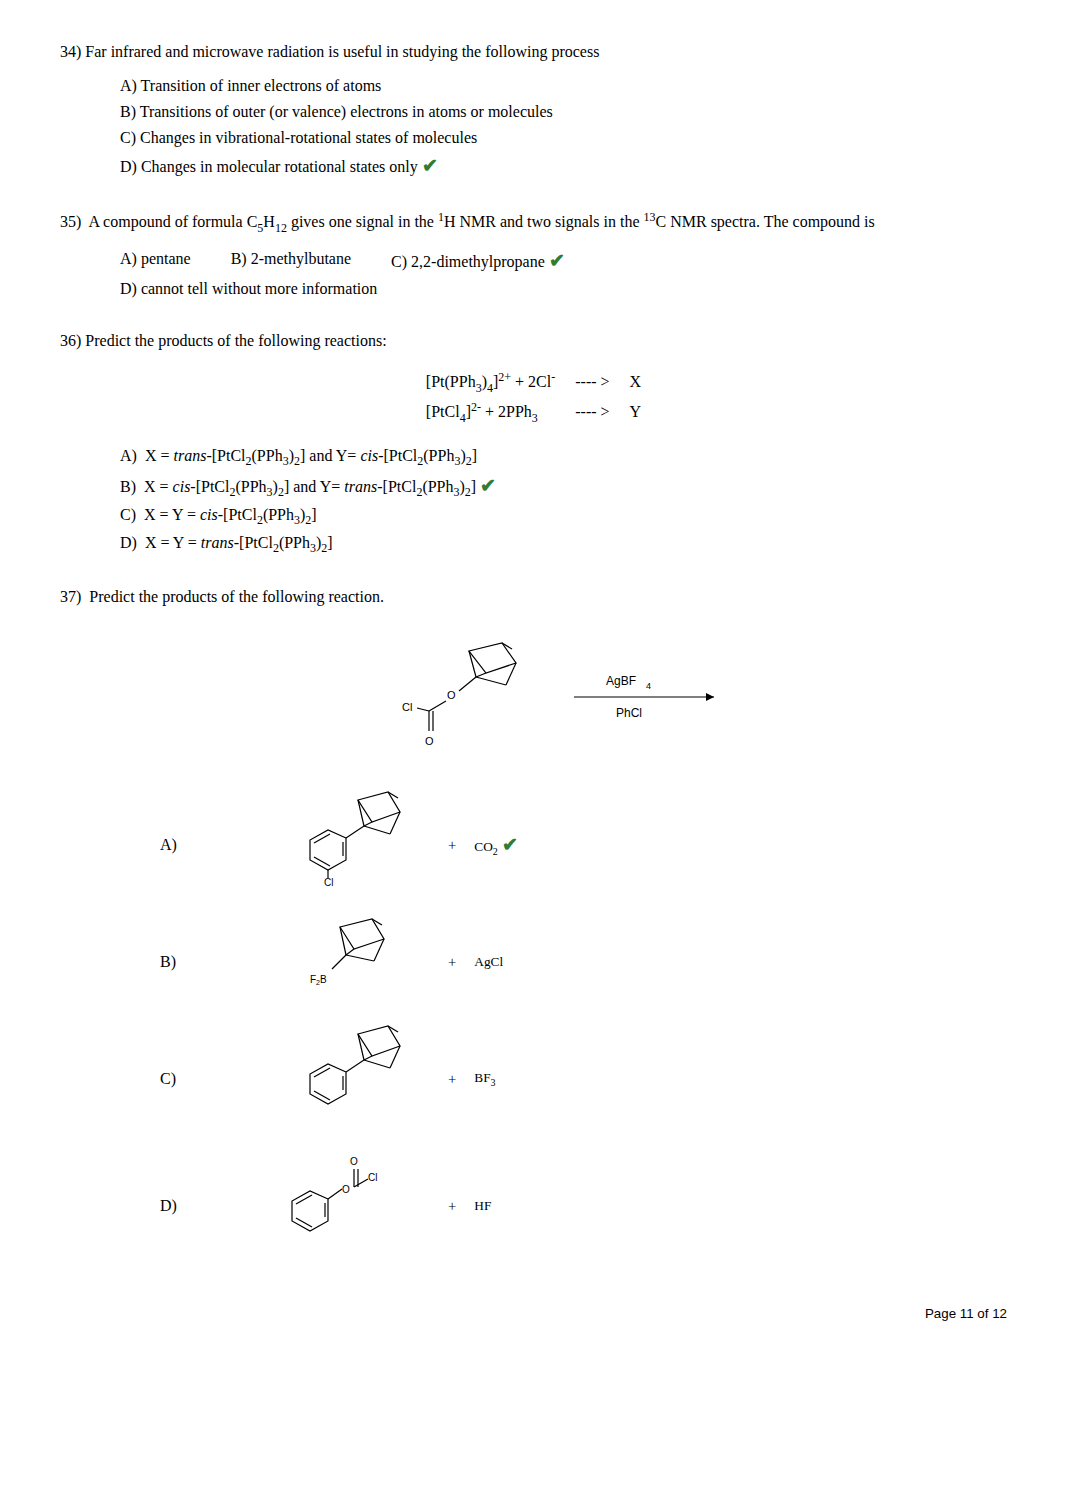34) Far infrared and microwave radiation is useful in studying the following process
A) Transition of inner electrons of atoms
B) Transitions of outer (or valence) electrons in atoms or molecules
C) Changes in vibrational-rotational states of molecules
D) Changes in molecular rotational states only✔
35) A compound of formula C5H12 gives one signal in the 1H NMR and two signals in the 13C NMR spectra. The compound is
A) pentane
B) 2-methylbutane
C) 2,2-dimethylpropane✔
D) cannot tell without more information
36) Predict the products of the following reactions:
| [Pt(PPh 3 ) 4 ] 2+ + 2Cl - | ---- > | X |
| [PtCl 4 ] 2- + 2PPh 3 | ---- > | Y |
A) X = trans-[PtCl2(PPh3)2] and Y= cis-[PtCl2(PPh3)2]
B) X = cis-[PtCl2(PPh3)2] and Y= trans-[PtCl2(PPh3)2]✔
C) X = Y = cis-[PtCl2(PPh3)2]
D) X = Y = trans-[PtCl2(PPh3)2]
37) Predict the products of the following reaction.
O Cl O AgBF 4 PhCl
A)
Cl
+
CO2✔
B)
F2B
+
AgCl
C)
+
BF3
D)
O O Cl
+
HF
Page 11 of 12